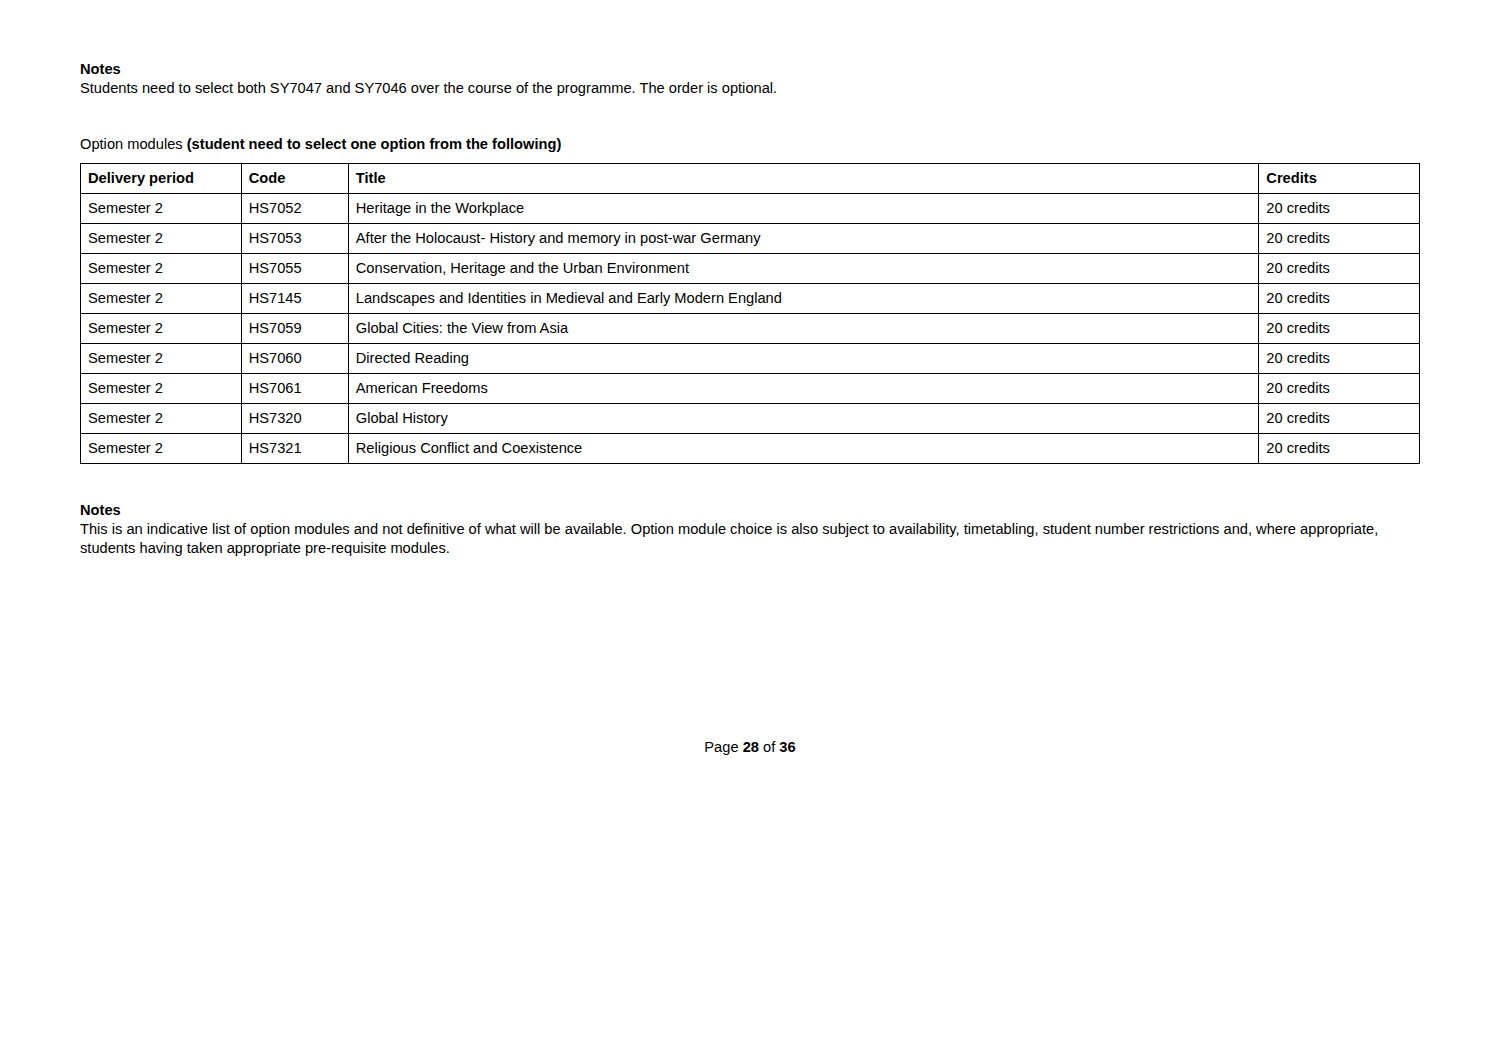Notes
Students need to select both SY7047 and SY7046 over the course of the programme. The order is optional.
Option modules (student need to select one option from the following)
| Delivery period | Code | Title | Credits |
| --- | --- | --- | --- |
| Semester 2 | HS7052 | Heritage in the Workplace | 20 credits |
| Semester 2 | HS7053 | After the Holocaust- History and memory in post-war Germany | 20 credits |
| Semester 2 | HS7055 | Conservation, Heritage and the Urban Environment | 20 credits |
| Semester 2 | HS7145 | Landscapes and Identities in Medieval and Early Modern England | 20 credits |
| Semester 2 | HS7059 | Global Cities: the View from Asia | 20 credits |
| Semester 2 | HS7060 | Directed Reading | 20 credits |
| Semester 2 | HS7061 | American Freedoms | 20 credits |
| Semester 2 | HS7320 | Global History | 20 credits |
| Semester 2 | HS7321 | Religious Conflict and Coexistence | 20 credits |
Notes
This is an indicative list of option modules and not definitive of what will be available. Option module choice is also subject to availability, timetabling, student number restrictions and, where appropriate, students having taken appropriate pre-requisite modules.
Page 28 of 36